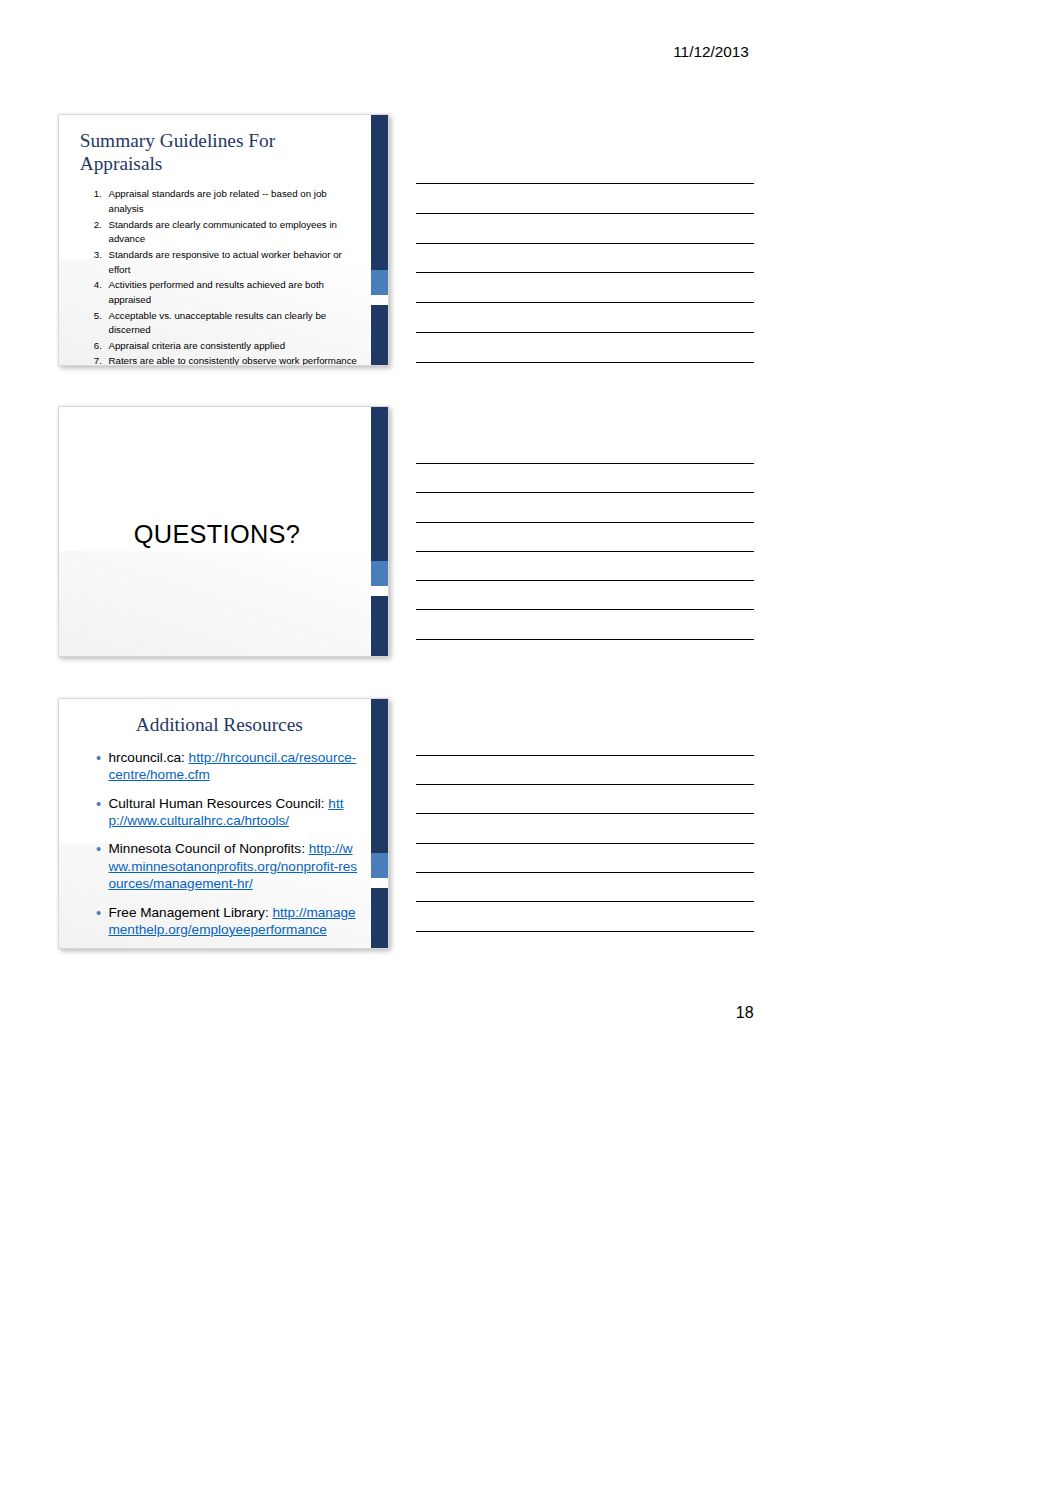11/12/2013
Summary Guidelines For Appraisals
Appraisal standards are job related -- based on job analysis
Standards are clearly communicated to employees in advance
Standards are responsive to actual worker behavior or effort
Activities performed and results achieved are both appraised
Acceptable vs. unacceptable results can clearly be discerned
Appraisal criteria are consistently applied
Raters are able to consistently observe work performance
Raters are trained in appraisal and how to feedback results
Developmental feedback is separated from judgmental appraisal
An appeal process exists to resolve (judgmental) rating disputes
QUESTIONS?
Additional Resources
hrcouncil.ca: http://hrcouncil.ca/resource-centre/home.cfm
Cultural Human Resources Council: http://www.culturalhrc.ca/hrtools/
Minnesota Council of Nonprofits: http://www.minnesotanonprofits.org/nonprofit-resources/management-hr/
Free Management Library: http://managementhelp.org/employeeperformance
18